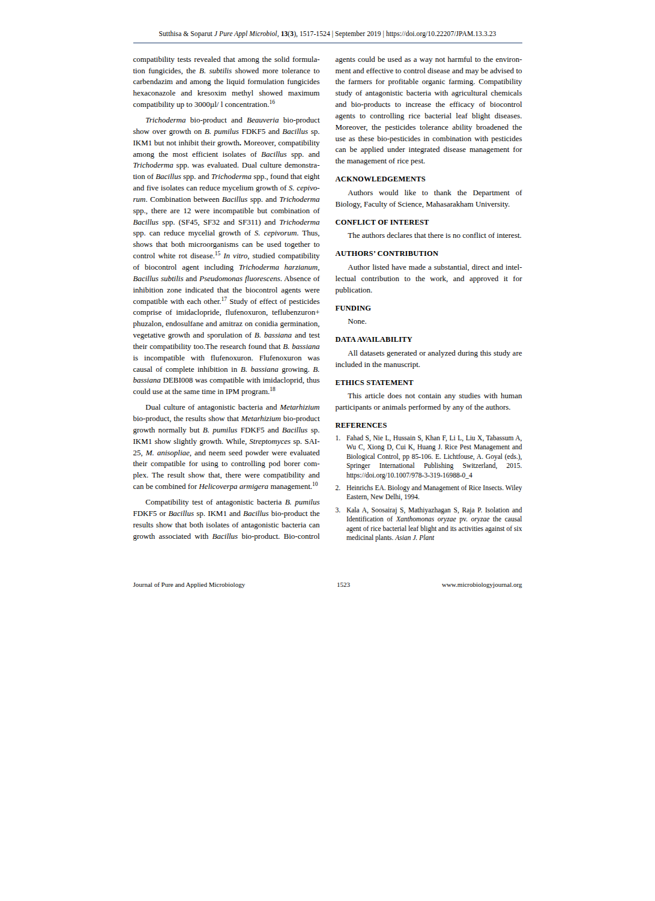Sutthisa & Soparut J Pure Appl Microbiol, 13(3), 1517-1524 | September 2019 | https://doi.org/10.22207/JPAM.13.3.23
compatibility tests revealed that among the solid formulation fungicides, the B. subtilis showed more tolerance to carbendazim and among the liquid formulation fungicides hexaconazole and kresoxim methyl showed maximum compatibility up to 3000µl/ l concentration.16
Trichoderma bio-product and Beauveria bio-product show over growth on B. pumilus FDKF5 and Bacillus sp. IKM1 but not inhibit their growth. Moreover, compatibility among the most efficient isolates of Bacillus spp. and Trichoderma spp. was evaluated. Dual culture demonstration of Bacillus spp. and Trichoderma spp., found that eight and five isolates can reduce mycelium growth of S. cepivorum. Combination between Bacillus spp. and Trichoderma spp., there are 12 were incompatible but combination of Bacillus spp. (SF45, SF32 and SF311) and Trichoderma spp. can reduce mycelial growth of S. cepivorum. Thus, shows that both microorganisms can be used together to control white rot disease.15 In vitro, studied compatibility of biocontrol agent including Trichoderma harzianum, Bacillus subtilis and Pseudomonas fluorescens. Absence of inhibition zone indicated that the biocontrol agents were compatible with each other.17 Study of effect of pesticides comprise of imidaclopride, flufenoxuron, teflubenzuron+ phuzalon, endosulfane and amitraz on conidia germination, vegetative growth and sporulation of B. bassiana and test their compatibility too.The research found that B. bassiana is incompatible with flufenoxuron. Flufenoxuron was causal of complete inhibition in B. bassiana growing. B. bassiana DEBI008 was compatible with imidacloprid, thus could use at the same time in IPM program.18
Dual culture of antagonistic bacteria and Metarhizium bio-product, the results show that Metarhizium bio-product growth normally but B. pumilus FDKF5 and Bacillus sp. IKM1 show slightly growth. While, Streptomyces sp. SAI-25, M. anisopliae, and neem seed powder were evaluated their compatible for using to controlling pod borer complex. The result show that, there were compatibility and can be combined for Helicoverpa armigera management.10
Compatibility test of antagonistic bacteria B. pumilus FDKF5 or Bacillus sp. IKM1 and Bacillus bio-product the results show that both isolates of antagonistic bacteria can growth associated with Bacillus bio-product. Bio-control agents could be used as a way not harmful to the environment and effective to control disease and may be advised to the farmers for profitable organic farming. Compatibility study of antagonistic bacteria with agricultural chemicals and bio-products to increase the efficacy of biocontrol agents to controlling rice bacterial leaf blight diseases. Moreover, the pesticides tolerance ability broadened the use as these bio-pesticides in combination with pesticides can be applied under integrated disease management for the management of rice pest.
Acknowledgements
Authors would like to thank the Department of Biology, Faculty of Science, Mahasarakham University.
Conflict of Interest
The authors declares that there is no conflict of interest.
Authors’ Contribution
Author listed have made a substantial, direct and intellectual contribution to the work, and approved it for publication.
Funding
None.
Data Availability
All datasets generated or analyzed during this study are included in the manuscript.
Ethics Statement
This article does not contain any studies with human participants or animals performed by any of the authors.
References
1. Fahad S, Nie L, Hussain S, Khan F, Li L, Liu X, Tabassum A, Wu C, Xiong D, Cui K, Huang J. Rice Pest Management and Biological Control, pp 85-106. E. Lichtfouse, A. Goyal (eds.), Springer International Publishing Switzerland, 2015. https://doi.org/10.1007/978-3-319-16988-0_4
2. Heinrichs EA. Biology and Management of Rice Insects. Wiley Eastern, New Delhi, 1994.
3. Kala A, Soosairaj S, Mathiyazhagan S, Raja P. Isolation and Identification of Xanthomonas oryzae pv. oryzae the causal agent of rice bacterial leaf blight and its activities against of six medicinal plants. Asian J. Plant
Journal of Pure and Applied Microbiology
1523
www.microbiologyjournal.org